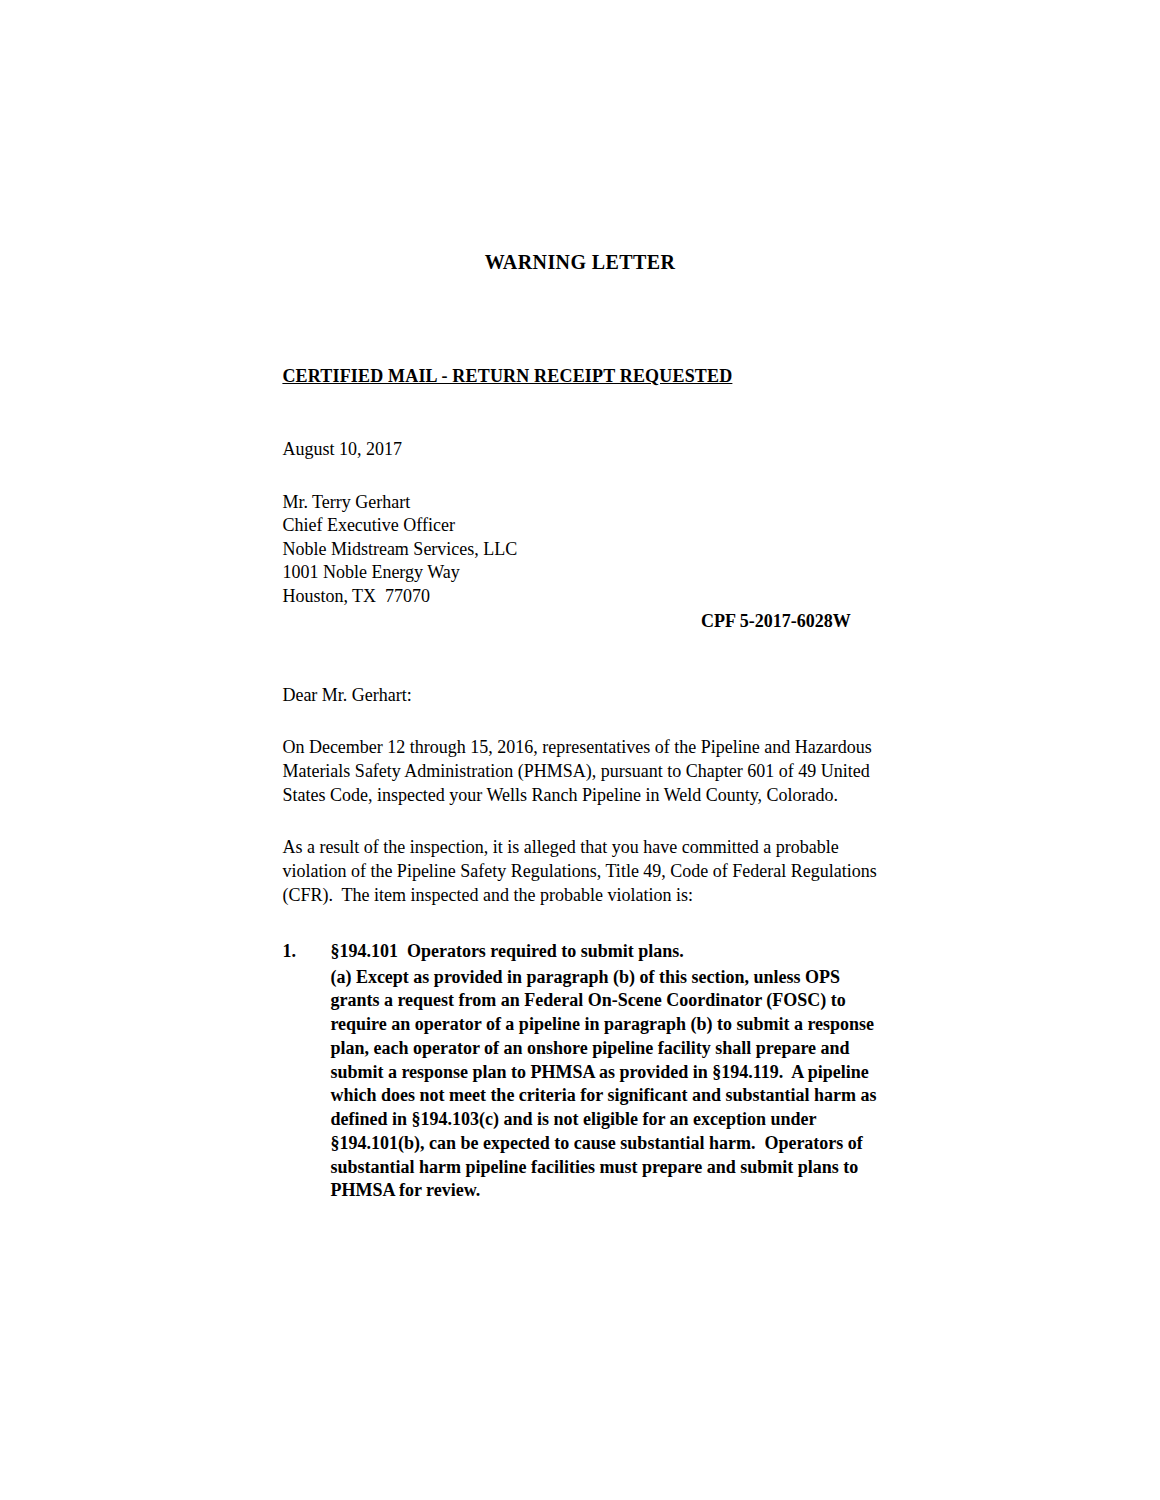WARNING LETTER
CERTIFIED MAIL - RETURN RECEIPT REQUESTED
August 10, 2017
Mr. Terry Gerhart
Chief Executive Officer
Noble Midstream Services, LLC
1001 Noble Energy Way
Houston, TX 77070
CPF 5-2017-6028W
Dear Mr. Gerhart:
On December 12 through 15, 2016, representatives of the Pipeline and Hazardous Materials Safety Administration (PHMSA), pursuant to Chapter 601 of 49 United States Code, inspected your Wells Ranch Pipeline in Weld County, Colorado.
As a result of the inspection, it is alleged that you have committed a probable violation of the Pipeline Safety Regulations, Title 49, Code of Federal Regulations (CFR). The item inspected and the probable violation is:
1.
§194.101 Operators required to submit plans. (a) Except as provided in paragraph (b) of this section, unless OPS grants a request from an Federal On-Scene Coordinator (FOSC) to require an operator of a pipeline in paragraph (b) to submit a response plan, each operator of an onshore pipeline facility shall prepare and submit a response plan to PHMSA as provided in §194.119. A pipeline which does not meet the criteria for significant and substantial harm as defined in §194.103(c) and is not eligible for an exception under §194.101(b), can be expected to cause substantial harm. Operators of substantial harm pipeline facilities must prepare and submit plans to PHMSA for review.